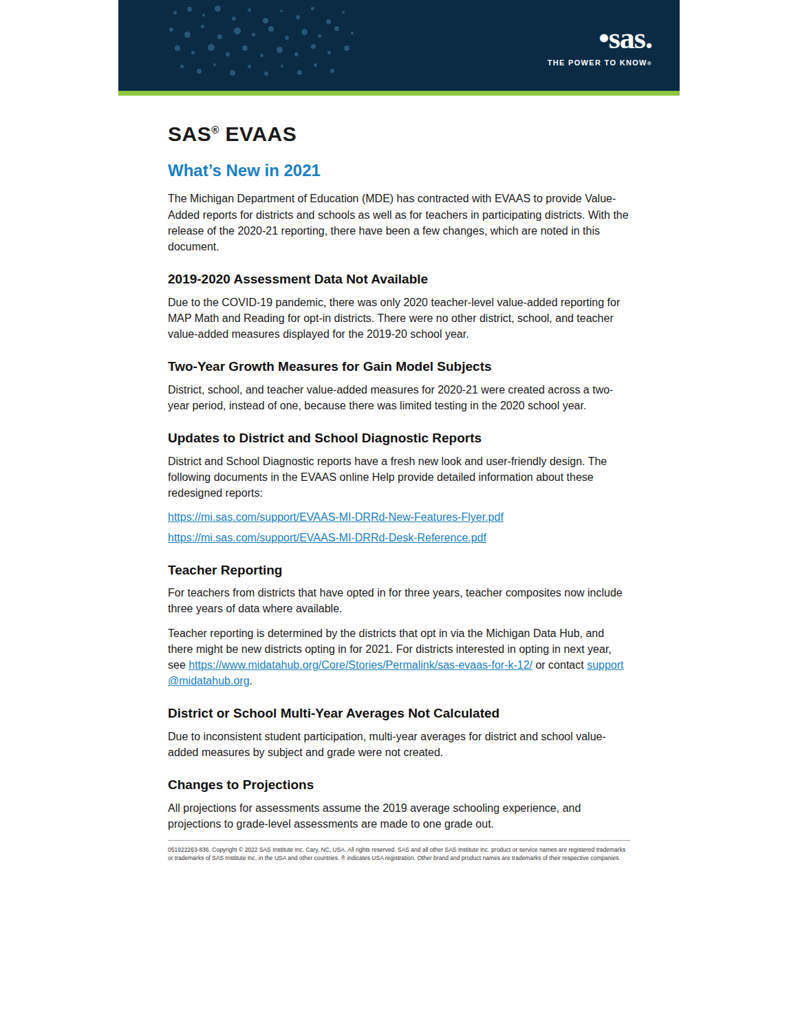•sas.
THE POWER TO KNOW®
SAS® EVAAS
What’s New in 2021
The Michigan Department of Education (MDE) has contracted with EVAAS to provide Value-Added reports for districts and schools as well as for teachers in participating districts. With the release of the 2020-21 reporting, there have been a few changes, which are noted in this document.
2019-2020 Assessment Data Not Available
Due to the COVID-19 pandemic, there was only 2020 teacher-level value-added reporting for MAP Math and Reading for opt-in districts. There were no other district, school, and teacher value-added measures displayed for the 2019-20 school year.
Two-Year Growth Measures for Gain Model Subjects
District, school, and teacher value-added measures for 2020-21 were created across a two-year period, instead of one, because there was limited testing in the 2020 school year.
Updates to District and School Diagnostic Reports
District and School Diagnostic reports have a fresh new look and user-friendly design. The following documents in the EVAAS online Help provide detailed information about these redesigned reports:
https://mi.sas.com/support/EVAAS-MI-DRRd-New-Features-Flyer.pdf
https://mi.sas.com/support/EVAAS-MI-DRRd-Desk-Reference.pdf
Teacher Reporting
For teachers from districts that have opted in for three years, teacher composites now include three years of data where available.
Teacher reporting is determined by the districts that opt in via the Michigan Data Hub, and there might be new districts opting in for 2021. For districts interested in opting in next year, see https://www.midatahub.org/Core/Stories/Permalink/sas-evaas-for-k-12/ or contact support@midatahub.org.
District or School Multi-Year Averages Not Calculated
Due to inconsistent student participation, multi-year averages for district and school value-added measures by subject and grade were not created.
Changes to Projections
All projections for assessments assume the 2019 average schooling experience, and projections to grade-level assessments are made to one grade out.
051922263-836. Copyright © 2022 SAS Institute Inc. Cary, NC, USA. All rights reserved. SAS and all other SAS Institute Inc. product or service names are registered trademarks or trademarks of SAS Institute Inc. in the USA and other countries. ® indicates USA registration. Other brand and product names are trademarks of their respective companies.